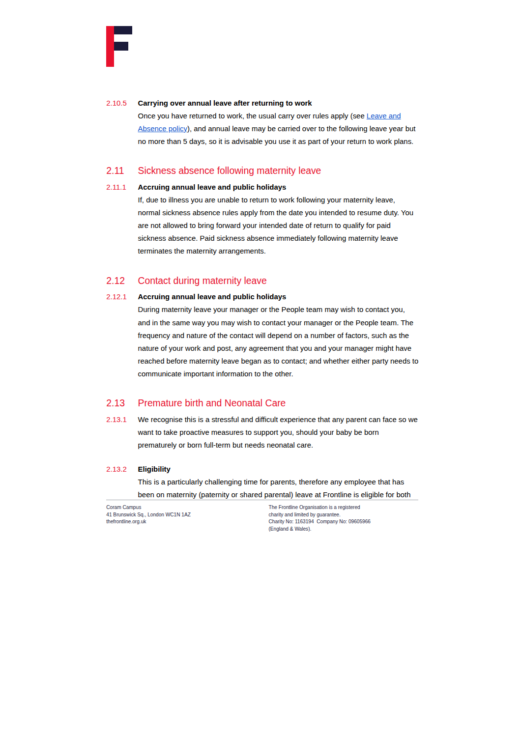2.10.5
Carrying over annual leave after returning to work
Once you have returned to work, the usual carry over rules apply (see Leave and Absence policy), and annual leave may be carried over to the following leave year but no more than 5 days, so it is advisable you use it as part of your return to work plans.
2.11 Sickness absence following maternity leave
2.11.1
Accruing annual leave and public holidays
If, due to illness you are unable to return to work following your maternity leave, normal sickness absence rules apply from the date you intended to resume duty. You are not allowed to bring forward your intended date of return to qualify for paid sickness absence. Paid sickness absence immediately following maternity leave terminates the maternity arrangements.
2.12 Contact during maternity leave
2.12.1
Accruing annual leave and public holidays
During maternity leave your manager or the People team may wish to contact you, and in the same way you may wish to contact your manager or the People team. The frequency and nature of the contact will depend on a number of factors, such as the nature of your work and post, any agreement that you and your manager might have reached before maternity leave began as to contact; and whether either party needs to communicate important information to the other.
2.13 Premature birth and Neonatal Care
2.13.1
We recognise this is a stressful and difficult experience that any parent can face so we want to take proactive measures to support you, should your baby be born prematurely or born full-term but needs neonatal care.
2.13.2
Eligibility
This is a particularly challenging time for parents, therefore any employee that has been on maternity (paternity or shared parental) leave at Frontline is eligible for both
Coram Campus
41 Brunswick Sq., London WC1N 1AZ
thefrontline.org.uk
The Frontline Organisation is a registered
charity and limited by guarantee.
Charity No: 1163194 Company No: 09605966
(England & Wales).